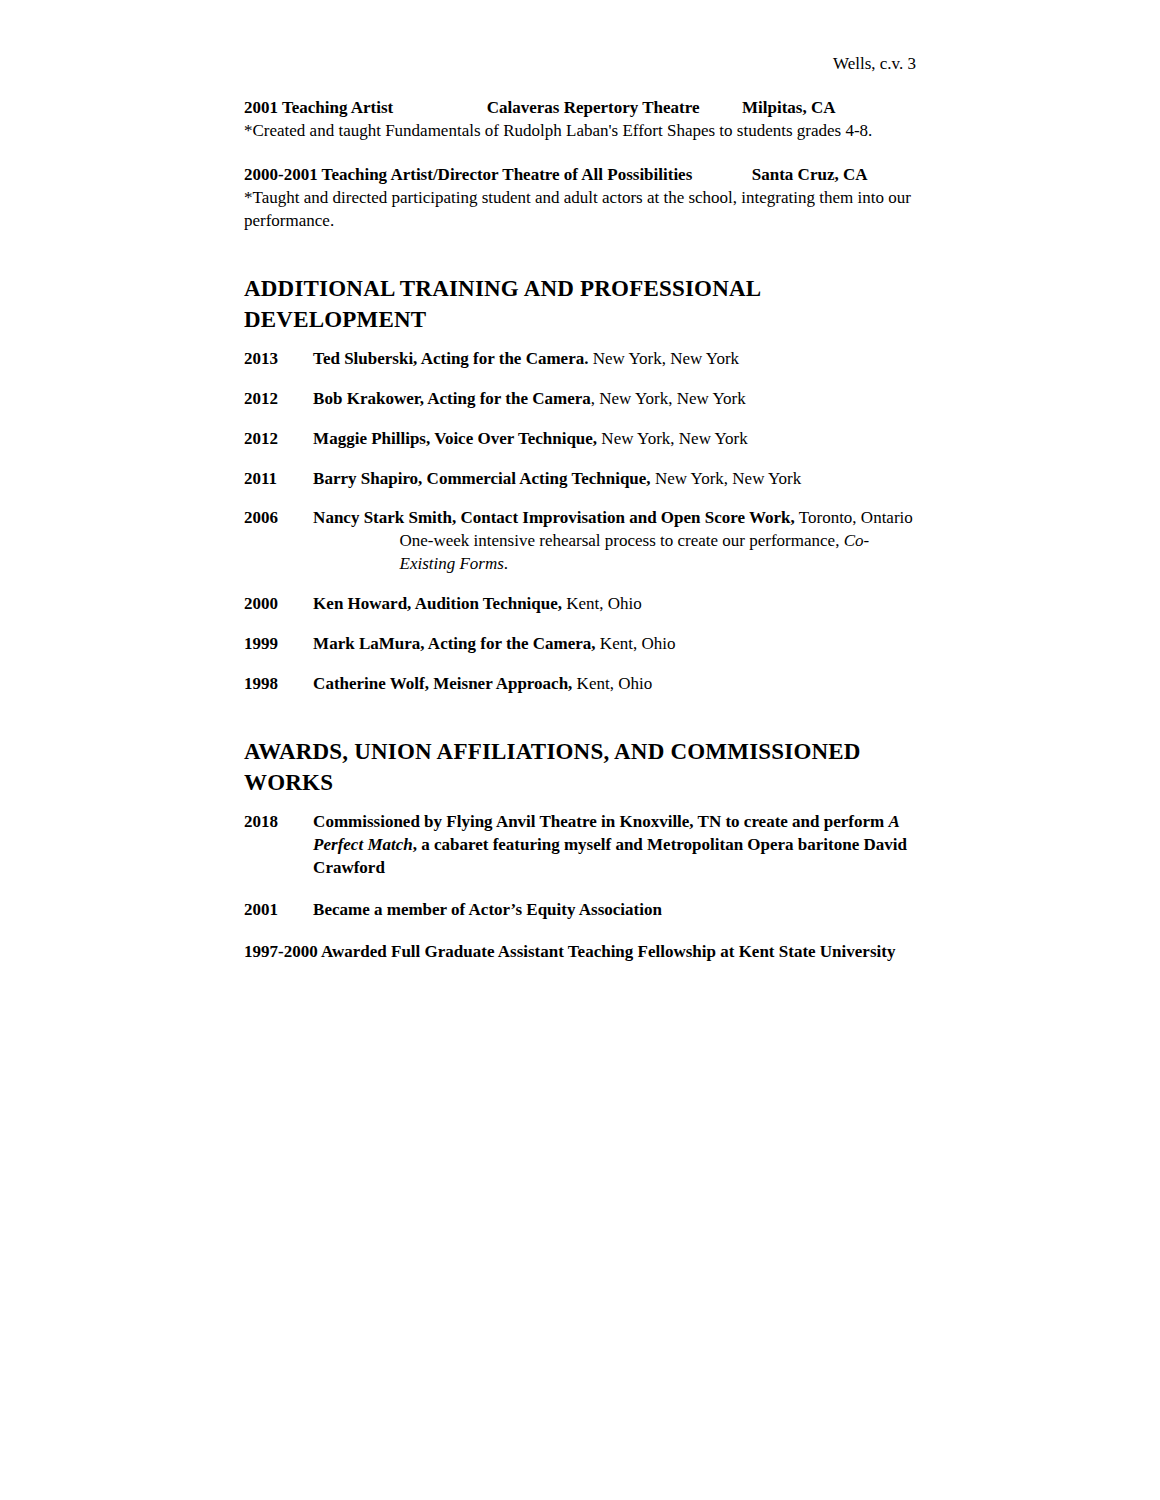Wells, c.v. 3
2001 Teaching Artist Calaveras Repertory Theatre Milpitas, CA
*Created and taught Fundamentals of Rudolph Laban's Effort Shapes to students grades 4-8.
2000-2001 Teaching Artist/Director Theatre of All Possibilities Santa Cruz, CA
*Taught and directed participating student and adult actors at the school, integrating them into our performance.
ADDITIONAL TRAINING AND PROFESSIONAL DEVELOPMENT
2013 Ted Sluberski, Acting for the Camera. New York, New York
2012 Bob Krakower, Acting for the Camera, New York, New York
2012 Maggie Phillips, Voice Over Technique, New York, New York
2011 Barry Shapiro, Commercial Acting Technique, New York, New York
2006 Nancy Stark Smith, Contact Improvisation and Open Score Work, Toronto, Ontario One-week intensive rehearsal process to create our performance, Co-Existing Forms.
2000 Ken Howard, Audition Technique, Kent, Ohio
1999 Mark LaMura, Acting for the Camera, Kent, Ohio
1998 Catherine Wolf, Meisner Approach, Kent, Ohio
AWARDS, UNION AFFILIATIONS, AND COMMISSIONED WORKS
2018 Commissioned by Flying Anvil Theatre in Knoxville, TN to create and perform A Perfect Match, a cabaret featuring myself and Metropolitan Opera baritone David Crawford
2001 Became a member of Actor’s Equity Association
1997-2000 Awarded Full Graduate Assistant Teaching Fellowship at Kent State University